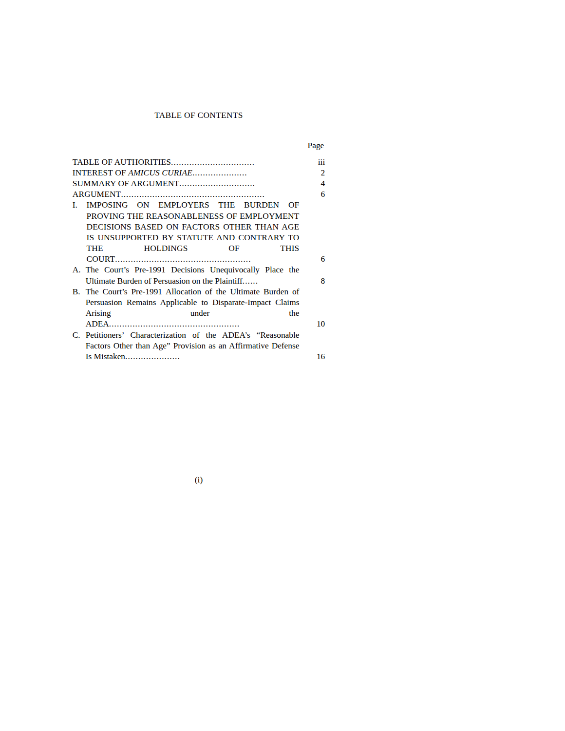TABLE OF CONTENTS
Page
| TABLE OF AUTHORITIES ................................ | iii |
| INTEREST OF AMICUS CURIAE ..................... | 2 |
| SUMMARY OF ARGUMENT ............................. | 4 |
| ARGUMENT ....................................................... | 6 |
| I. IMPOSING ON EMPLOYERS THE BURDEN OF PROVING THE REASONABLENESS OF EMPLOYMENT DECISIONS BASED ON FACTORS OTHER THAN AGE IS UNSUPPORTED BY STATUTE AND CONTRARY TO THE HOLDINGS OF THIS COURT .................................................... | 6 |
| A. The Court’s Pre-1991 Decisions Unequivocally Place the Ultimate Burden of Persuasion on the Plaintiff ...... | 8 |
| B. The Court’s Pre-1991 Allocation of the Ultimate Burden of Persuasion Remains Applicable to Disparate-Impact Claims Arising under the ADEA .................................................. | 10 |
| C. Petitioners’ Characterization of the ADEA’s “Reasonable Factors Other than Age” Provision as an Affirmative Defense Is Mistaken ..................... | 16 |
(i)